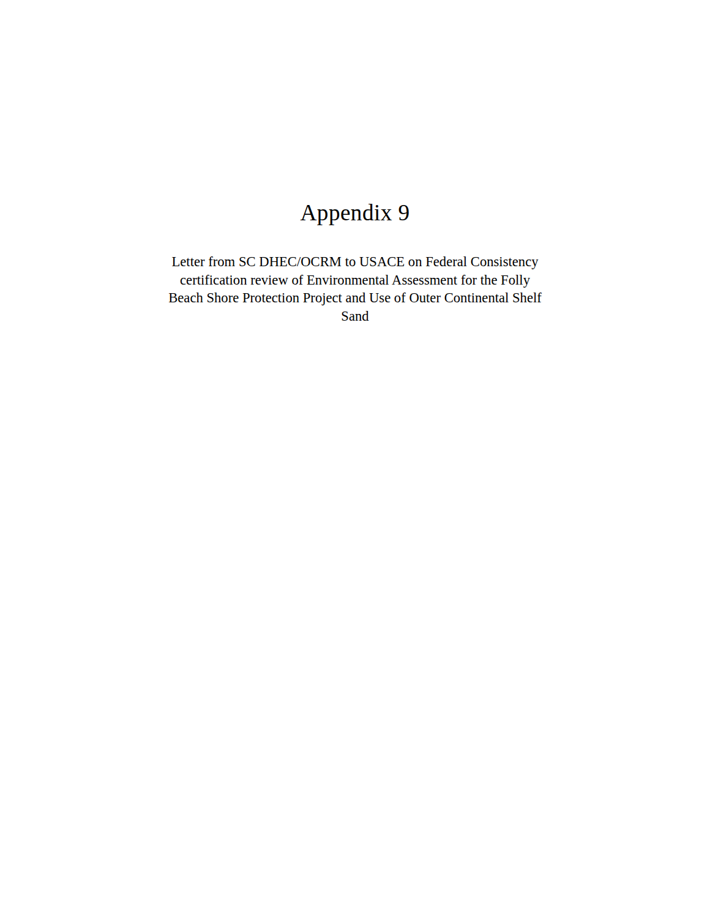Appendix 9
Letter from SC DHEC/OCRM to USACE on Federal Consistency certification review of Environmental Assessment for the Folly Beach Shore Protection Project and Use of Outer Continental Shelf Sand